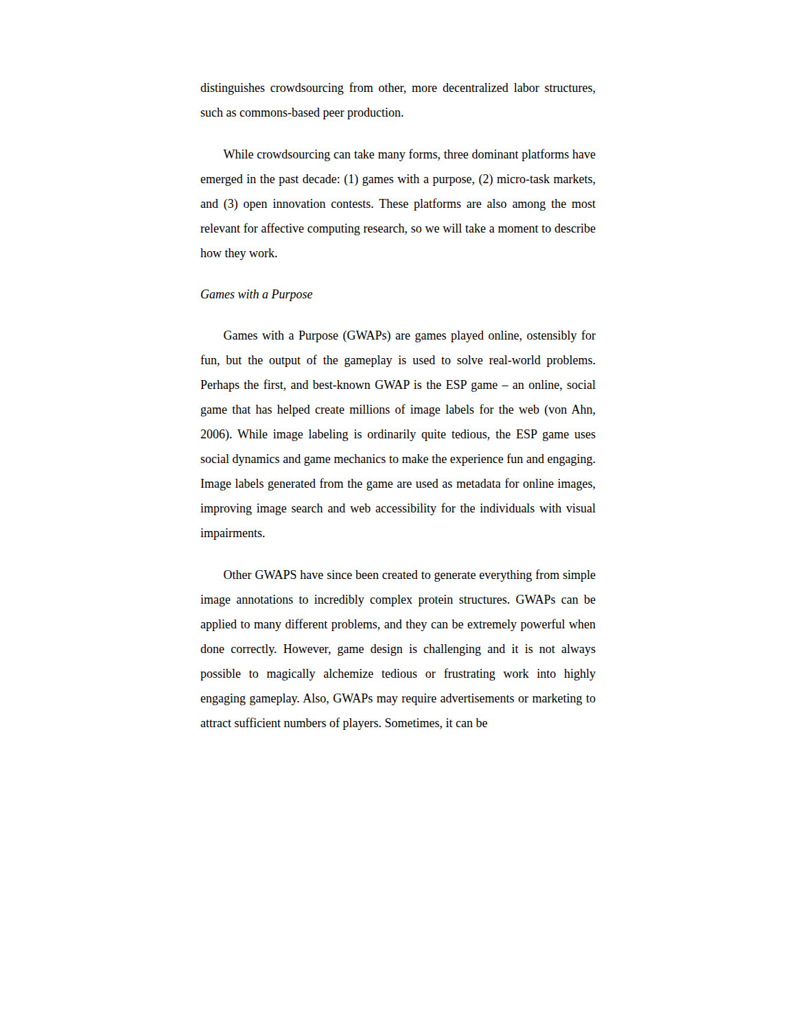distinguishes crowdsourcing from other, more decentralized labor structures, such as commons-based peer production.
While crowdsourcing can take many forms, three dominant platforms have emerged in the past decade: (1) games with a purpose, (2) micro-task markets, and (3) open innovation contests. These platforms are also among the most relevant for affective computing research, so we will take a moment to describe how they work.
Games with a Purpose
Games with a Purpose (GWAPs) are games played online, ostensibly for fun, but the output of the gameplay is used to solve real-world problems. Perhaps the first, and best-known GWAP is the ESP game – an online, social game that has helped create millions of image labels for the web (von Ahn, 2006). While image labeling is ordinarily quite tedious, the ESP game uses social dynamics and game mechanics to make the experience fun and engaging. Image labels generated from the game are used as metadata for online images, improving image search and web accessibility for the individuals with visual impairments.
Other GWAPS have since been created to generate everything from simple image annotations to incredibly complex protein structures. GWAPs can be applied to many different problems, and they can be extremely powerful when done correctly. However, game design is challenging and it is not always possible to magically alchemize tedious or frustrating work into highly engaging gameplay. Also, GWAPs may require advertisements or marketing to attract sufficient numbers of players. Sometimes, it can be